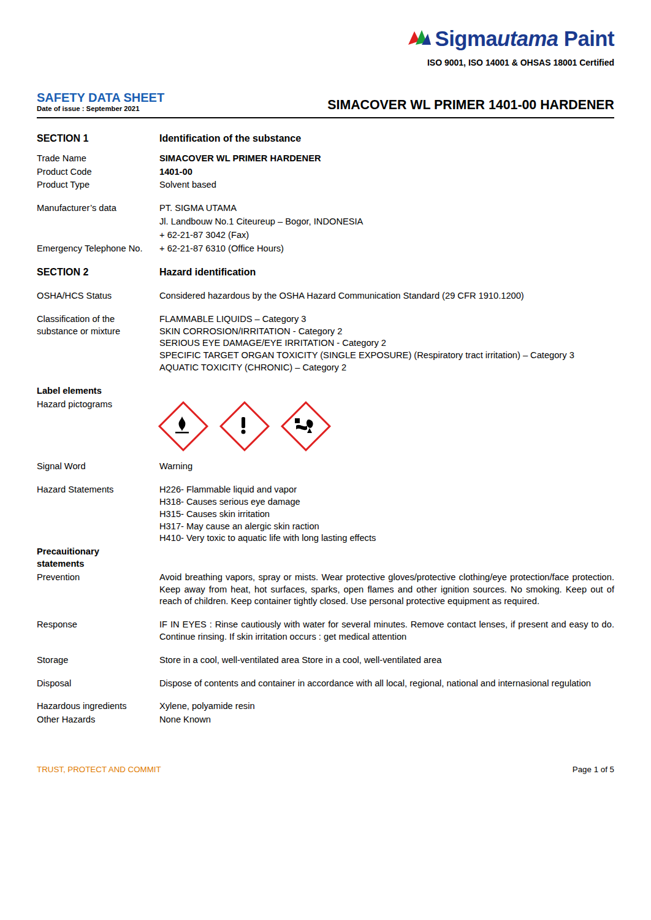Sigma utama Paint
ISO 9001, ISO 14001 & OHSAS 18001 Certified
SAFETY DATA SHEET
Date of issue : September 2021
SIMACOVER WL PRIMER 1401-00 HARDENER
| SECTION 1 | Identification of the substance |
| Trade Name | SIMACOVER WL PRIMER HARDENER |
| Product Code | 1401-00 |
| Product Type | Solvent based |
| Manufacturer’s data | PT. SIGMA UTAMA |
| | Jl. Landbouw No.1 Citeureup – Bogor, INDONESIA |
| | + 62-21-87 3042 (Fax) |
| Emergency Telephone No. | + 62-21-87 6310 (Office Hours) |
| SECTION 2 | Hazard identification |
| OSHA/HCS Status | Considered hazardous by the OSHA Hazard Communication Standard (29 CFR 1910.1200) |
| Classification of the substance or mixture | FLAMMABLE LIQUIDS – Category 3 SKIN CORROSION/IRRITATION - Category 2 SERIOUS EYE DAMAGE/EYE IRRITATION - Category 2 SPECIFIC TARGET ORGAN TOXICITY (SINGLE EXPOSURE) (Respiratory tract irritation) – Category 3 AQUATIC TOXICITY (CHRONIC) – Category 2 |
| Label elements | |
| Hazard pictograms | |
| Signal Word | Warning |
| Hazard Statements | H226- Flammable liquid and vapor H318- Causes serious eye damage H315- Causes skin irritation H317- May cause an alergic skin raction H410- Very toxic to aquatic life with long lasting effects |
| Precauitionary statements | |
| Prevention | Avoid breathing vapors, spray or mists. Wear protective gloves/protective clothing/eye protection/face protection. Keep away from heat, hot surfaces, sparks, open flames and other ignition sources. No smoking. Keep out of reach of children. Keep container tightly closed. Use personal protective equipment as required. |
| Response | IF IN EYES : Rinse cautiously with water for several minutes. Remove contact lenses, if present and easy to do. Continue rinsing. If skin irritation occurs : get medical attention |
| Storage | Store in a cool, well-ventilated area Store in a cool, well-ventilated area |
| Disposal | Dispose of contents and container in accordance with all local, regional, national and internasional regulation |
| Hazardous ingredients | Xylene, polyamide resin |
| Other Hazards | None Known |
TRUST, PROTECT AND COMMIT
Page 1 of 5